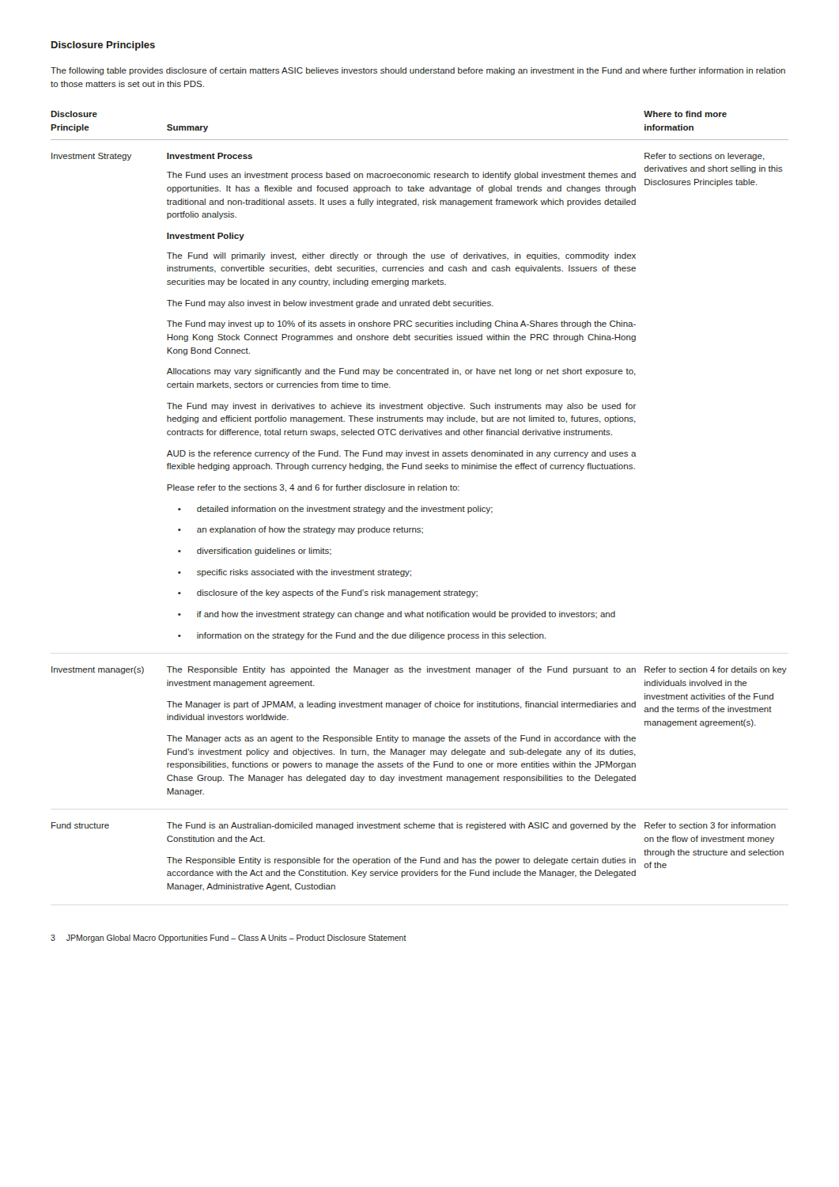Disclosure Principles
The following table provides disclosure of certain matters ASIC believes investors should understand before making an investment in the Fund and where further information in relation to those matters is set out in this PDS.
| Disclosure Principle | Summary | Where to find more information |
| --- | --- | --- |
| Investment Strategy | Investment Process The Fund uses an investment process based on macroeconomic research to identify global investment themes and opportunities. It has a flexible and focused approach to take advantage of global trends and changes through traditional and non-traditional assets. It uses a fully integrated, risk management framework which provides detailed portfolio analysis. Investment Policy The Fund will primarily invest, either directly or through the use of derivatives, in equities, commodity index instruments, convertible securities, debt securities, currencies and cash and cash equivalents. Issuers of these securities may be located in any country, including emerging markets. The Fund may also invest in below investment grade and unrated debt securities. The Fund may invest up to 10% of its assets in onshore PRC securities including China A-Shares through the China-Hong Kong Stock Connect Programmes and onshore debt securities issued within the PRC through China-Hong Kong Bond Connect. Allocations may vary significantly and the Fund may be concentrated in, or have net long or net short exposure to, certain markets, sectors or currencies from time to time. The Fund may invest in derivatives to achieve its investment objective. Such instruments may also be used for hedging and efficient portfolio management. These instruments may include, but are not limited to, futures, options, contracts for difference, total return swaps, selected OTC derivatives and other financial derivative instruments. AUD is the reference currency of the Fund. The Fund may invest in assets denominated in any currency and uses a flexible hedging approach. Through currency hedging, the Fund seeks to minimise the effect of currency fluctuations. Please refer to the sections 3, 4 and 6 for further disclosure in relation to: detailed information on the investment strategy and the investment policy; an explanation of how the strategy may produce returns; diversification guidelines or limits; specific risks associated with the investment strategy; disclosure of the key aspects of the Fund’s risk management strategy; if and how the investment strategy can change and what notification would be provided to investors; and information on the strategy for the Fund and the due diligence process in this selection. | Refer to sections on leverage, derivatives and short selling in this Disclosures Principles table. |
| Investment manager(s) | The Responsible Entity has appointed the Manager as the investment manager of the Fund pursuant to an investment management agreement. The Manager is part of JPMAM, a leading investment manager of choice for institutions, financial intermediaries and individual investors worldwide. The Manager acts as an agent to the Responsible Entity to manage the assets of the Fund in accordance with the Fund’s investment policy and objectives. In turn, the Manager may delegate and sub-delegate any of its duties, responsibilities, functions or powers to manage the assets of the Fund to one or more entities within the JPMorgan Chase Group. The Manager has delegated day to day investment management responsibilities to the Delegated Manager. | Refer to section 4 for details on key individuals involved in the investment activities of the Fund and the terms of the investment management agreement(s). |
| Fund structure | The Fund is an Australian-domiciled managed investment scheme that is registered with ASIC and governed by the Constitution and the Act. The Responsible Entity is responsible for the operation of the Fund and has the power to delegate certain duties in accordance with the Act and the Constitution. Key service providers for the Fund include the Manager, the Delegated Manager, Administrative Agent, Custodian | Refer to section 3 for information on the flow of investment money through the structure and selection of the |
3 JPMorgan Global Macro Opportunities Fund – Class A Units – Product Disclosure Statement